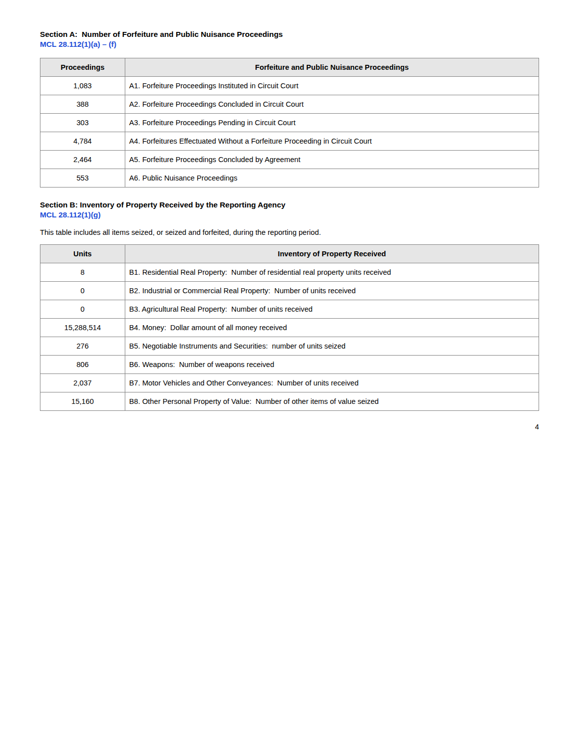Section A: Number of Forfeiture and Public Nuisance Proceedings
MCL 28.112(1)(a) – (f)
| Proceedings | Forfeiture and Public Nuisance Proceedings |
| --- | --- |
| 1,083 | A1. Forfeiture Proceedings Instituted in Circuit Court |
| 388 | A2. Forfeiture Proceedings Concluded in Circuit Court |
| 303 | A3. Forfeiture Proceedings Pending in Circuit Court |
| 4,784 | A4. Forfeitures Effectuated Without a Forfeiture Proceeding in Circuit Court |
| 2,464 | A5. Forfeiture Proceedings Concluded by Agreement |
| 553 | A6. Public Nuisance Proceedings |
Section B: Inventory of Property Received by the Reporting Agency
MCL 28.112(1)(g)
This table includes all items seized, or seized and forfeited, during the reporting period.
| Units | Inventory of Property Received |
| --- | --- |
| 8 | B1. Residential Real Property: Number of residential real property units received |
| 0 | B2. Industrial or Commercial Real Property: Number of units received |
| 0 | B3. Agricultural Real Property: Number of units received |
| 15,288,514 | B4. Money: Dollar amount of all money received |
| 276 | B5. Negotiable Instruments and Securities: number of units seized |
| 806 | B6. Weapons: Number of weapons received |
| 2,037 | B7. Motor Vehicles and Other Conveyances: Number of units received |
| 15,160 | B8. Other Personal Property of Value: Number of other items of value seized |
4